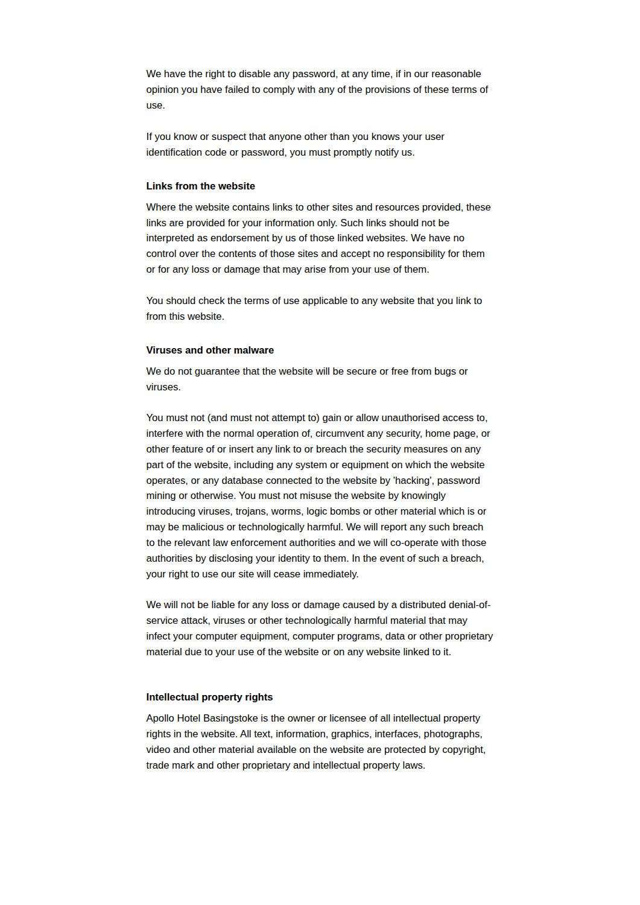We have the right to disable any password, at any time, if in our reasonable opinion you have failed to comply with any of the provisions of these terms of use.
If you know or suspect that anyone other than you knows your user identification code or password, you must promptly notify us.
Links from the website
Where the website contains links to other sites and resources provided, these links are provided for your information only. Such links should not be interpreted as endorsement by us of those linked websites. We have no control over the contents of those sites and accept no responsibility for them or for any loss or damage that may arise from your use of them.
You should check the terms of use applicable to any website that you link to from this website.
Viruses and other malware
We do not guarantee that the website will be secure or free from bugs or viruses.
You must not (and must not attempt to) gain or allow unauthorised access to, interfere with the normal operation of, circumvent any security, home page, or other feature of or insert any link to or breach the security measures on any part of the website, including any system or equipment on which the website operates, or any database connected to the website by 'hacking', password mining or otherwise. You must not misuse the website by knowingly introducing viruses, trojans, worms, logic bombs or other material which is or may be malicious or technologically harmful. We will report any such breach to the relevant law enforcement authorities and we will co-operate with those authorities by disclosing your identity to them. In the event of such a breach, your right to use our site will cease immediately.
We will not be liable for any loss or damage caused by a distributed denial-of-service attack, viruses or other technologically harmful material that may infect your computer equipment, computer programs, data or other proprietary material due to your use of the website or on any website linked to it.
Intellectual property rights
Apollo Hotel Basingstoke is the owner or licensee of all intellectual property rights in the website. All text, information, graphics, interfaces, photographs, video and other material available on the website are protected by copyright, trade mark and other proprietary and intellectual property laws.